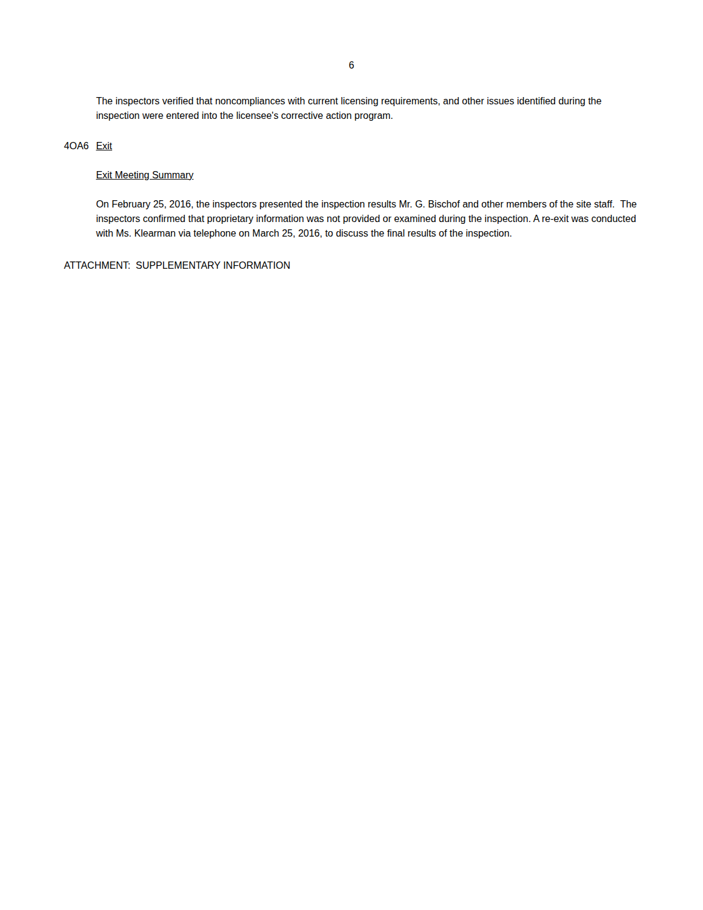6
The inspectors verified that noncompliances with current licensing requirements, and other issues identified during the inspection were entered into the licensee's corrective action program.
4OA6 Exit
Exit Meeting Summary
On February 25, 2016, the inspectors presented the inspection results Mr. G. Bischof and other members of the site staff. The inspectors confirmed that proprietary information was not provided or examined during the inspection. A re-exit was conducted with Ms. Klearman via telephone on March 25, 2016, to discuss the final results of the inspection.
ATTACHMENT: SUPPLEMENTARY INFORMATION